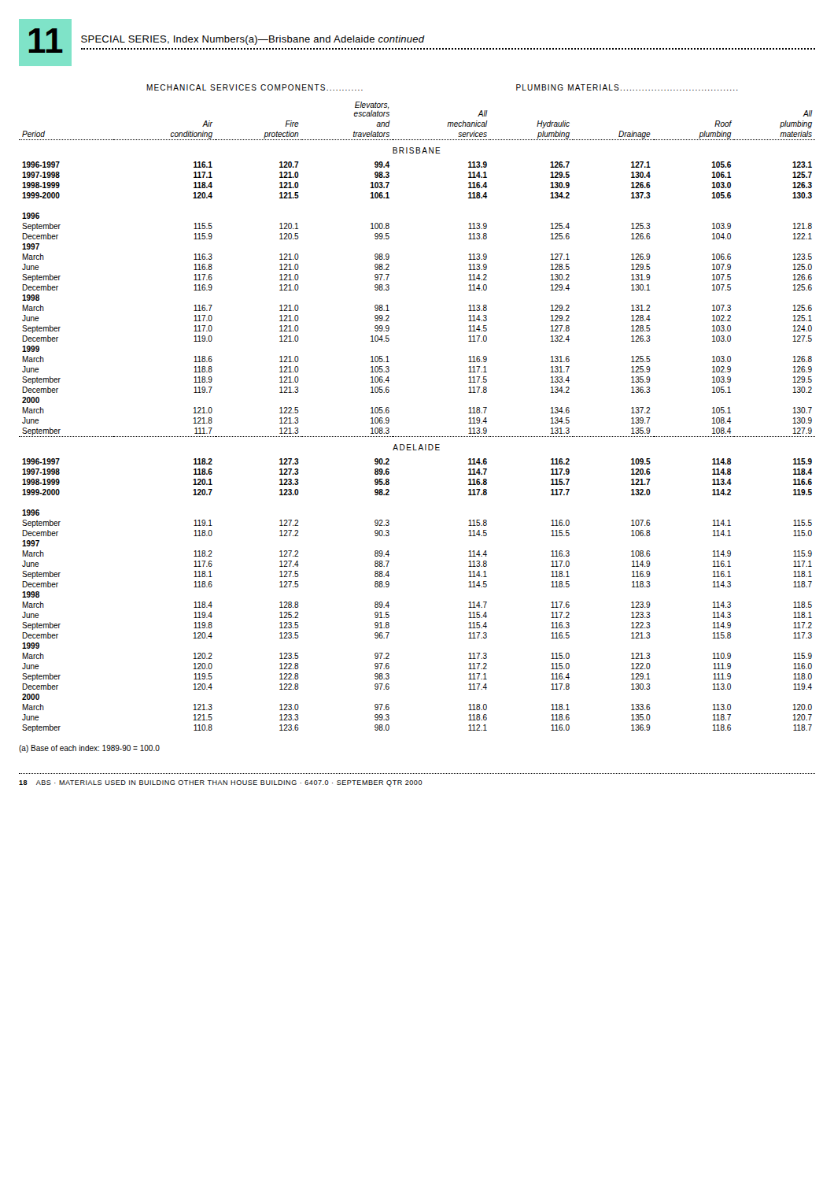11
SPECIAL SERIES, Index Numbers(a)—Brisbane and Adelaide continued
MECHANICAL SERVICES COMPONENTS............ PLUMBING MATERIALS......................................
| | | | Elevators, escalators | All | | | | All |
| --- | --- | --- | --- | --- | --- | --- | --- | --- |
| | Air | Fire | and | mechanical | Hydraulic | | Roof | plumbing |
| Period | conditioning | protection | travelators | services | plumbing | Drainage | plumbing | materials |
| BRISBANE |
| 1996-1997 | 116.1 | 120.7 | 99.4 | 113.9 | 126.7 | 127.1 | 105.6 | 123.1 |
| 1997-1998 | 117.1 | 121.0 | 98.3 | 114.1 | 129.5 | 130.4 | 106.1 | 125.7 |
| 1998-1999 | 118.4 | 121.0 | 103.7 | 116.4 | 130.9 | 126.6 | 103.0 | 126.3 |
| 1999-2000 | 120.4 | 121.5 | 106.1 | 118.4 | 134.2 | 137.3 | 105.6 | 130.3 |
| 1996 | |
| September | 115.5 | 120.1 | 100.8 | 113.9 | 125.4 | 125.3 | 103.9 | 121.8 |
| December | 115.9 | 120.5 | 99.5 | 113.8 | 125.6 | 126.6 | 104.0 | 122.1 |
| 1997 | |
| March | 116.3 | 121.0 | 98.9 | 113.9 | 127.1 | 126.9 | 106.6 | 123.5 |
| June | 116.8 | 121.0 | 98.2 | 113.9 | 128.5 | 129.5 | 107.9 | 125.0 |
| September | 117.6 | 121.0 | 97.7 | 114.2 | 130.2 | 131.9 | 107.5 | 126.6 |
| December | 116.9 | 121.0 | 98.3 | 114.0 | 129.4 | 130.1 | 107.5 | 125.6 |
| 1998 | |
| March | 116.7 | 121.0 | 98.1 | 113.8 | 129.2 | 131.2 | 107.3 | 125.6 |
| June | 117.0 | 121.0 | 99.2 | 114.3 | 129.2 | 128.4 | 102.2 | 125.1 |
| September | 117.0 | 121.0 | 99.9 | 114.5 | 127.8 | 128.5 | 103.0 | 124.0 |
| December | 119.0 | 121.0 | 104.5 | 117.0 | 132.4 | 126.3 | 103.0 | 127.5 |
| 1999 | |
| March | 118.6 | 121.0 | 105.1 | 116.9 | 131.6 | 125.5 | 103.0 | 126.8 |
| June | 118.8 | 121.0 | 105.3 | 117.1 | 131.7 | 125.9 | 102.9 | 126.9 |
| September | 118.9 | 121.0 | 106.4 | 117.5 | 133.4 | 135.9 | 103.9 | 129.5 |
| December | 119.7 | 121.3 | 105.6 | 117.8 | 134.2 | 136.3 | 105.1 | 130.2 |
| 2000 | |
| March | 121.0 | 122.5 | 105.6 | 118.7 | 134.6 | 137.2 | 105.1 | 130.7 |
| June | 121.8 | 121.3 | 106.9 | 119.4 | 134.5 | 139.7 | 108.4 | 130.9 |
| September | 111.7 | 121.3 | 108.3 | 113.9 | 131.3 | 135.9 | 108.4 | 127.9 |
| ADELAIDE |
| 1996-1997 | 118.2 | 127.3 | 90.2 | 114.6 | 116.2 | 109.5 | 114.8 | 115.9 |
| 1997-1998 | 118.6 | 127.3 | 89.6 | 114.7 | 117.9 | 120.6 | 114.8 | 118.4 |
| 1998-1999 | 120.1 | 123.3 | 95.8 | 116.8 | 115.7 | 121.7 | 113.4 | 116.6 |
| 1999-2000 | 120.7 | 123.0 | 98.2 | 117.8 | 117.7 | 132.0 | 114.2 | 119.5 |
| 1996 | |
| September | 119.1 | 127.2 | 92.3 | 115.8 | 116.0 | 107.6 | 114.1 | 115.5 |
| December | 118.0 | 127.2 | 90.3 | 114.5 | 115.5 | 106.8 | 114.1 | 115.0 |
| 1997 | |
| March | 118.2 | 127.2 | 89.4 | 114.4 | 116.3 | 108.6 | 114.9 | 115.9 |
| June | 117.6 | 127.4 | 88.7 | 113.8 | 117.0 | 114.9 | 116.1 | 117.1 |
| September | 118.1 | 127.5 | 88.4 | 114.1 | 118.1 | 116.9 | 116.1 | 118.1 |
| December | 118.6 | 127.5 | 88.9 | 114.5 | 118.5 | 118.3 | 114.3 | 118.7 |
| 1998 | |
| March | 118.4 | 128.8 | 89.4 | 114.7 | 117.6 | 123.9 | 114.3 | 118.5 |
| June | 119.4 | 125.2 | 91.5 | 115.4 | 117.2 | 123.3 | 114.3 | 118.1 |
| September | 119.8 | 123.5 | 91.8 | 115.4 | 116.3 | 122.3 | 114.9 | 117.2 |
| December | 120.4 | 123.5 | 96.7 | 117.3 | 116.5 | 121.3 | 115.8 | 117.3 |
| 1999 | |
| March | 120.2 | 123.5 | 97.2 | 117.3 | 115.0 | 121.3 | 110.9 | 115.9 |
| June | 120.0 | 122.8 | 97.6 | 117.2 | 115.0 | 122.0 | 111.9 | 116.0 |
| September | 119.5 | 122.8 | 98.3 | 117.1 | 116.4 | 129.1 | 111.9 | 118.0 |
| December | 120.4 | 122.8 | 97.6 | 117.4 | 117.8 | 130.3 | 113.0 | 119.4 |
| 2000 | |
| March | 121.3 | 123.0 | 97.6 | 118.0 | 118.1 | 133.6 | 113.0 | 120.0 |
| June | 121.5 | 123.3 | 99.3 | 118.6 | 118.6 | 135.0 | 118.7 | 120.7 |
| September | 110.8 | 123.6 | 98.0 | 112.1 | 116.0 | 136.9 | 118.6 | 118.7 |
(a) Base of each index: 1989-90 = 100.0
18 ABS · MATERIALS USED IN BUILDING OTHER THAN HOUSE BUILDING · 6407.0 · SEPTEMBER QTR 2000